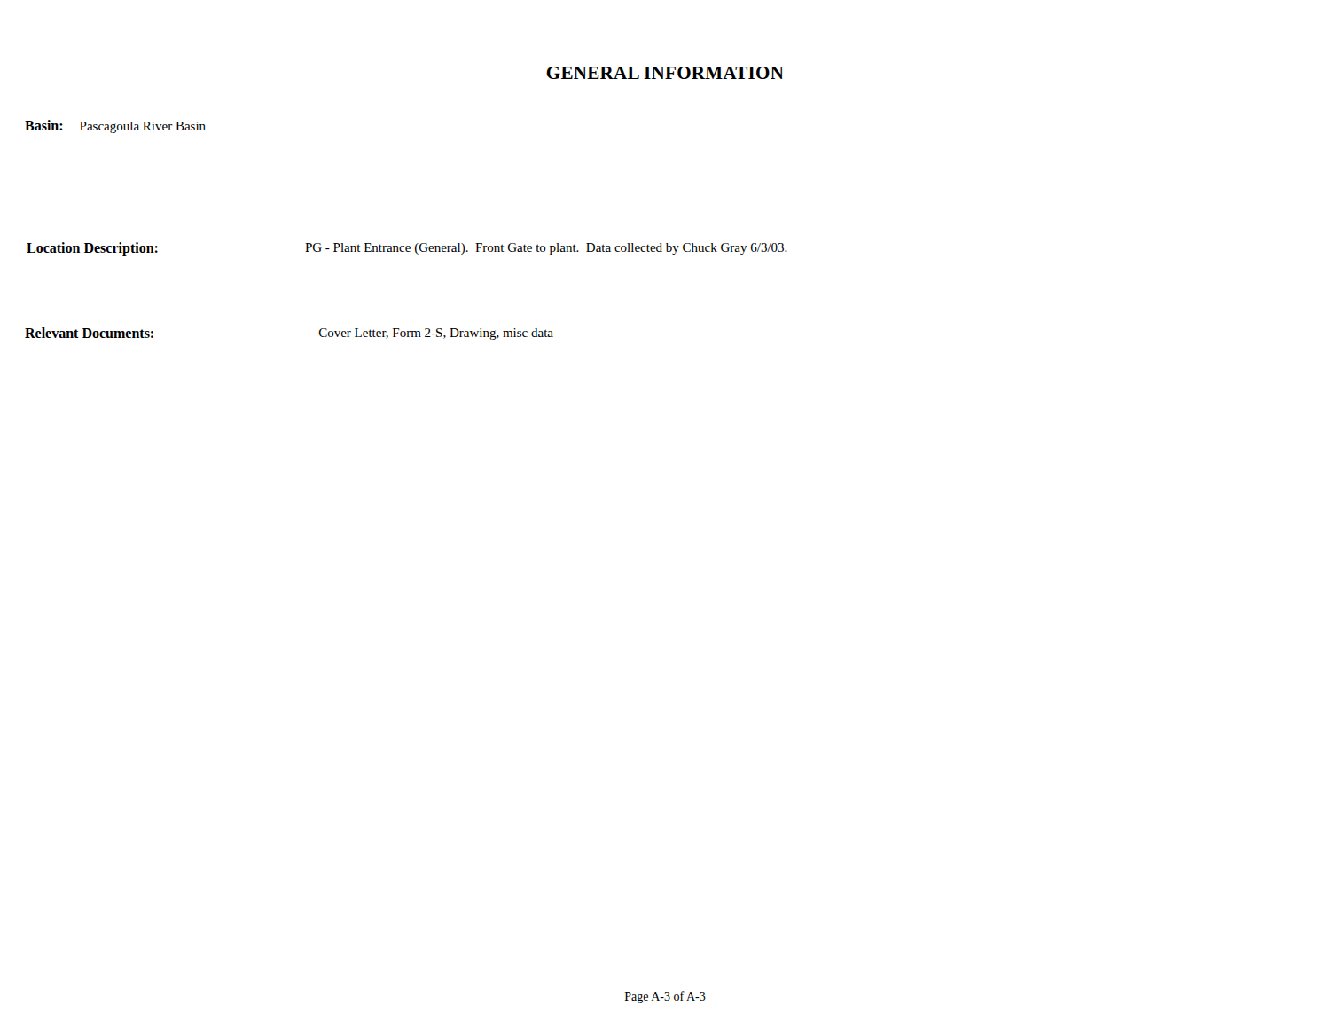GENERAL INFORMATION
Basin: Pascagoula River Basin
Location Description: PG - Plant Entrance (General). Front Gate to plant. Data collected by Chuck Gray 6/3/03.
Relevant Documents: Cover Letter, Form 2-S, Drawing, misc data
Page A-3 of A-3